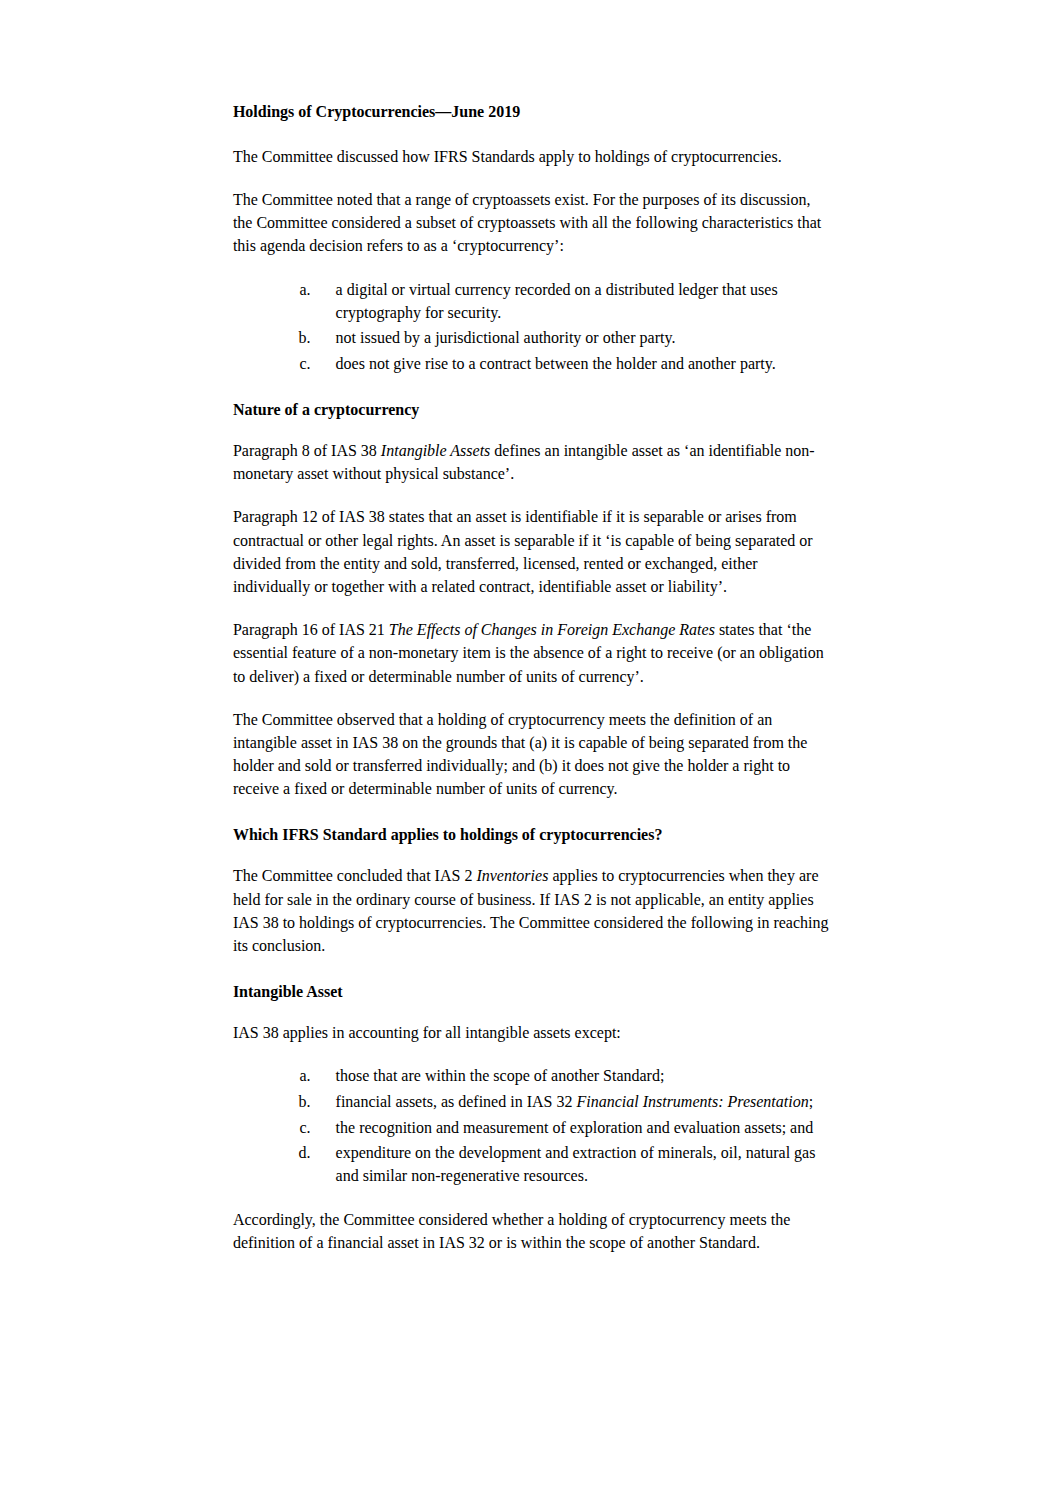Holdings of Cryptocurrencies—June 2019
The Committee discussed how IFRS Standards apply to holdings of cryptocurrencies.
The Committee noted that a range of cryptoassets exist. For the purposes of its discussion, the Committee considered a subset of cryptoassets with all the following characteristics that this agenda decision refers to as a ‘cryptocurrency’:
a digital or virtual currency recorded on a distributed ledger that uses cryptography for security.
not issued by a jurisdictional authority or other party.
does not give rise to a contract between the holder and another party.
Nature of a cryptocurrency
Paragraph 8 of IAS 38 Intangible Assets defines an intangible asset as ‘an identifiable non-monetary asset without physical substance’.
Paragraph 12 of IAS 38 states that an asset is identifiable if it is separable or arises from contractual or other legal rights. An asset is separable if it ‘is capable of being separated or divided from the entity and sold, transferred, licensed, rented or exchanged, either individually or together with a related contract, identifiable asset or liability’.
Paragraph 16 of IAS 21 The Effects of Changes in Foreign Exchange Rates states that ‘the essential feature of a non-monetary item is the absence of a right to receive (or an obligation to deliver) a fixed or determinable number of units of currency’.
The Committee observed that a holding of cryptocurrency meets the definition of an intangible asset in IAS 38 on the grounds that (a) it is capable of being separated from the holder and sold or transferred individually; and (b) it does not give the holder a right to receive a fixed or determinable number of units of currency.
Which IFRS Standard applies to holdings of cryptocurrencies?
The Committee concluded that IAS 2 Inventories applies to cryptocurrencies when they are held for sale in the ordinary course of business. If IAS 2 is not applicable, an entity applies IAS 38 to holdings of cryptocurrencies. The Committee considered the following in reaching its conclusion.
Intangible Asset
IAS 38 applies in accounting for all intangible assets except:
those that are within the scope of another Standard;
financial assets, as defined in IAS 32 Financial Instruments: Presentation;
the recognition and measurement of exploration and evaluation assets; and
expenditure on the development and extraction of minerals, oil, natural gas and similar non-regenerative resources.
Accordingly, the Committee considered whether a holding of cryptocurrency meets the definition of a financial asset in IAS 32 or is within the scope of another Standard.